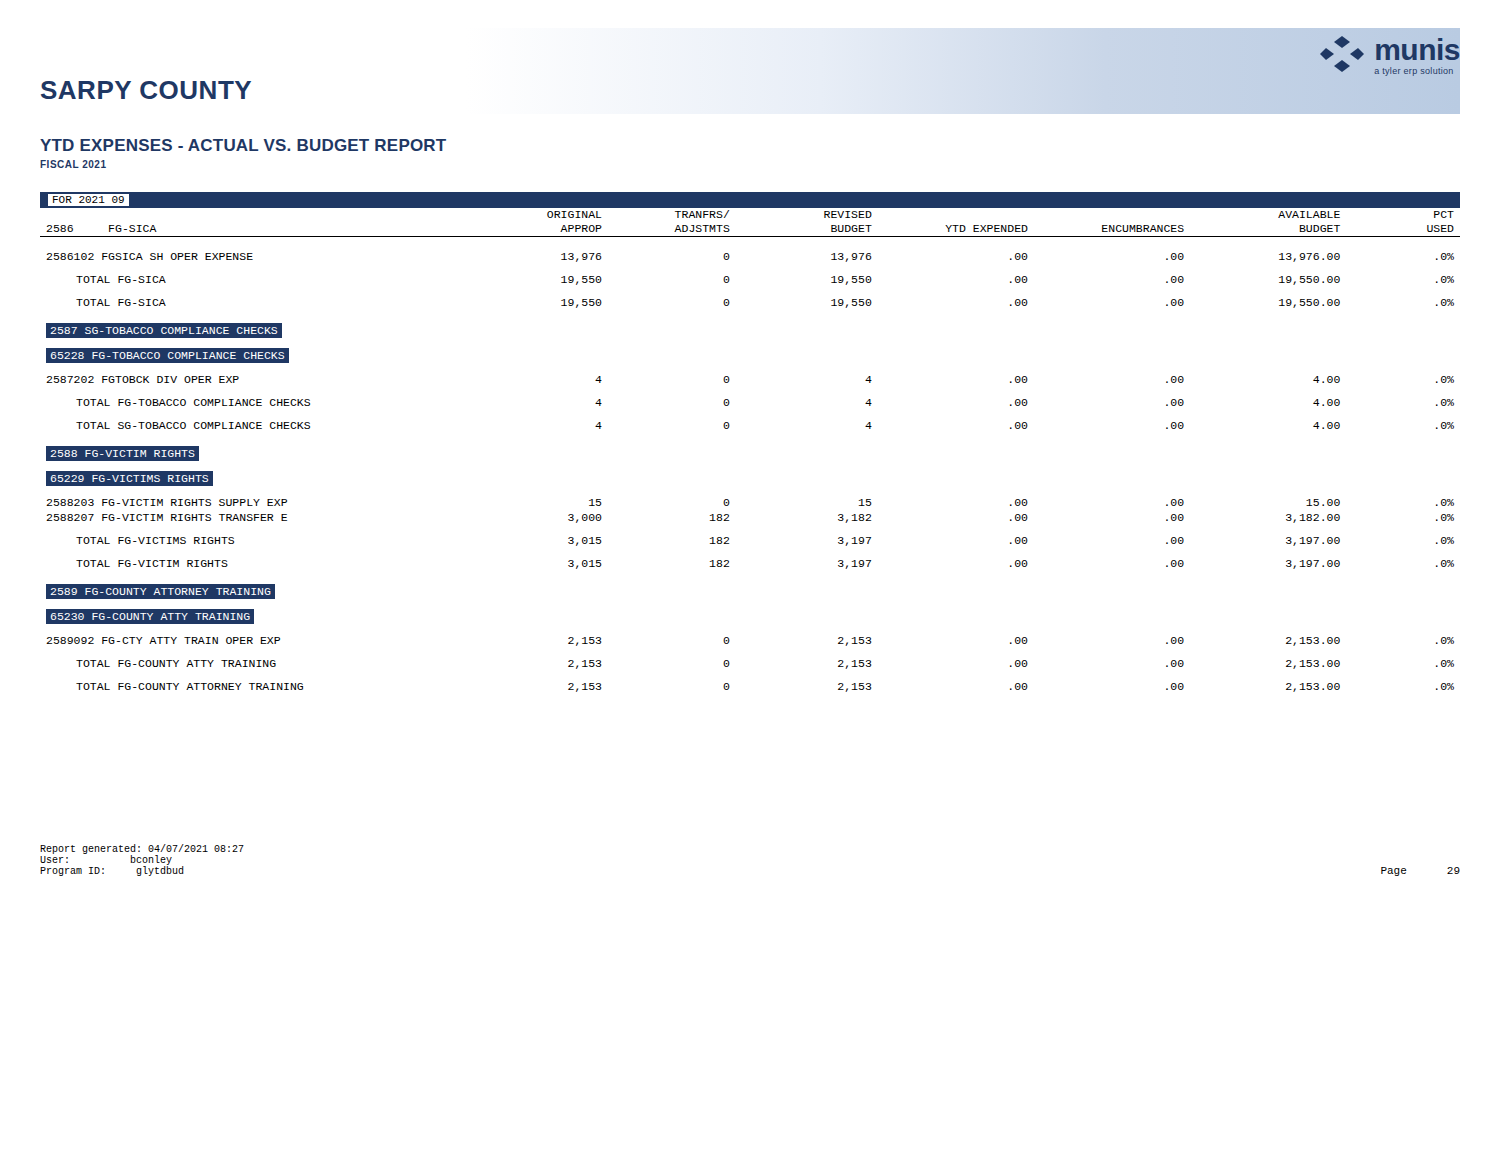SARPY COUNTY
munis
a tyler erp solution
YTD EXPENSES - ACTUAL VS. BUDGET REPORT
FISCAL 2021
FOR 2021 09
| | ORIGINAL | TRANFRS/ | REVISED | | | AVAILABLE | PCT |
| --- | --- | --- | --- | --- | --- | --- | --- |
| 2586 FG-SICA | APPROP | ADJSTMTS | BUDGET | YTD EXPENDED | ENCUMBRANCES | BUDGET | USED |
| 2586102 FGSICA SH OPER EXPENSE | 13,976 | 0 | 13,976 | .00 | .00 | 13,976.00 | .0% |
| TOTAL FG-SICA | 19,550 | 0 | 19,550 | .00 | .00 | 19,550.00 | .0% |
| TOTAL FG-SICA | 19,550 | 0 | 19,550 | .00 | .00 | 19,550.00 | .0% |
| 2587 SG-TOBACCO COMPLIANCE CHECKS |
| 65228 FG-TOBACCO COMPLIANCE CHECKS |
| 2587202 FGTOBCK DIV OPER EXP | 4 | 0 | 4 | .00 | .00 | 4.00 | .0% |
| TOTAL FG-TOBACCO COMPLIANCE CHECKS | 4 | 0 | 4 | .00 | .00 | 4.00 | .0% |
| TOTAL SG-TOBACCO COMPLIANCE CHECKS | 4 | 0 | 4 | .00 | .00 | 4.00 | .0% |
| 2588 FG-VICTIM RIGHTS |
| 65229 FG-VICTIMS RIGHTS |
| 2588203 FG-VICTIM RIGHTS SUPPLY EXP | 15 | 0 | 15 | .00 | .00 | 15.00 | .0% |
| 2588207 FG-VICTIM RIGHTS TRANSFER E | 3,000 | 182 | 3,182 | .00 | .00 | 3,182.00 | .0% |
| TOTAL FG-VICTIMS RIGHTS | 3,015 | 182 | 3,197 | .00 | .00 | 3,197.00 | .0% |
| TOTAL FG-VICTIM RIGHTS | 3,015 | 182 | 3,197 | .00 | .00 | 3,197.00 | .0% |
| 2589 FG-COUNTY ATTORNEY TRAINING |
| 65230 FG-COUNTY ATTY TRAINING |
| 2589092 FG-CTY ATTY TRAIN OPER EXP | 2,153 | 0 | 2,153 | .00 | .00 | 2,153.00 | .0% |
| TOTAL FG-COUNTY ATTY TRAINING | 2,153 | 0 | 2,153 | .00 | .00 | 2,153.00 | .0% |
| TOTAL FG-COUNTY ATTORNEY TRAINING | 2,153 | 0 | 2,153 | .00 | .00 | 2,153.00 | .0% |
Report generated: 04/07/2021 08:27
User: bconley
Program ID: glytdbud
Page29